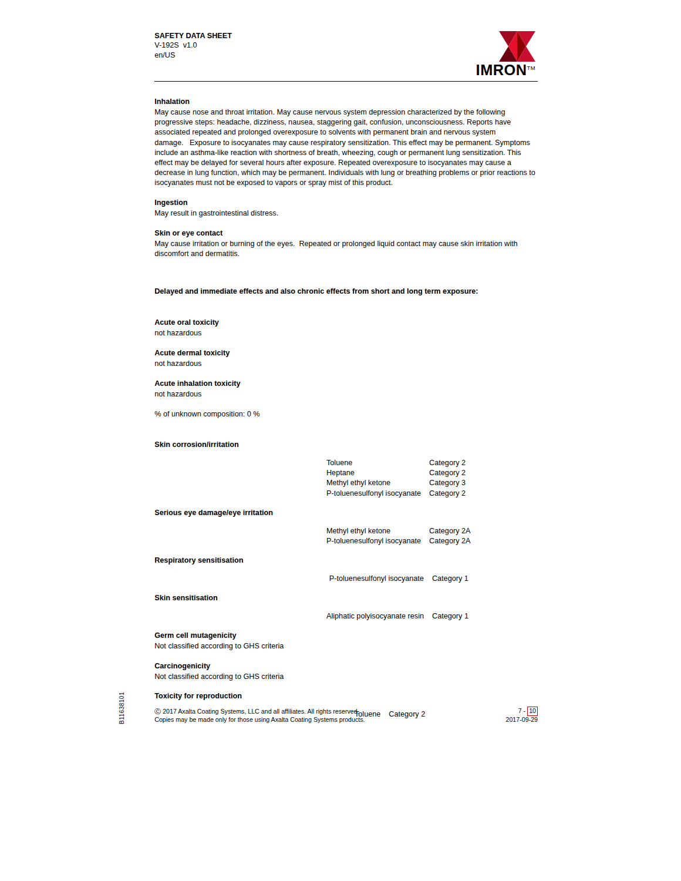SAFETY DATA SHEET
V-192S v1.0
en/US
IMRONTM
Inhalation
May cause nose and throat irritation. May cause nervous system depression characterized by the following progressive steps: headache, dizziness, nausea, staggering gait, confusion, unconsciousness. Reports have associated repeated and prolonged overexposure to solvents with permanent brain and nervous system damage. Exposure to isocyanates may cause respiratory sensitization. This effect may be permanent. Symptoms include an asthma-like reaction with shortness of breath, wheezing, cough or permanent lung sensitization. This effect may be delayed for several hours after exposure. Repeated overexposure to isocyanates may cause a decrease in lung function, which may be permanent. Individuals with lung or breathing problems or prior reactions to isocyanates must not be exposed to vapors or spray mist of this product.
Ingestion
May result in gastrointestinal distress.
Skin or eye contact
May cause irritation or burning of the eyes. Repeated or prolonged liquid contact may cause skin irritation with discomfort and dermatitis.
Delayed and immediate effects and also chronic effects from short and long term exposure:
Acute oral toxicity
not hazardous
Acute dermal toxicity
not hazardous
Acute inhalation toxicity
not hazardous
% of unknown composition: 0 %
Skin corrosion/irritation
| Toluene | Category 2 |
| Heptane | Category 2 |
| Methyl ethyl ketone | Category 3 |
| P-toluenesulfonyl isocyanate | Category 2 |
Serious eye damage/eye irritation
| Methyl ethyl ketone | Category 2A |
| P-toluenesulfonyl isocyanate | Category 2A |
Respiratory sensitisation
| P-toluenesulfonyl isocyanate | Category 1 |
Skin sensitisation
| Aliphatic polyisocyanate resin | Category 1 |
Germ cell mutagenicity
Not classified according to GHS criteria
Carcinogenicity
Not classified according to GHS criteria
Toxicity for reproduction
| Toluene | Category 2 |
Ⓒ 2017 Axalta Coating Systems, LLC and all affiliates. All rights reserved.
Copies may be made only for those using Axalta Coating Systems products.
7 - 10
2017-09-29
B11638101